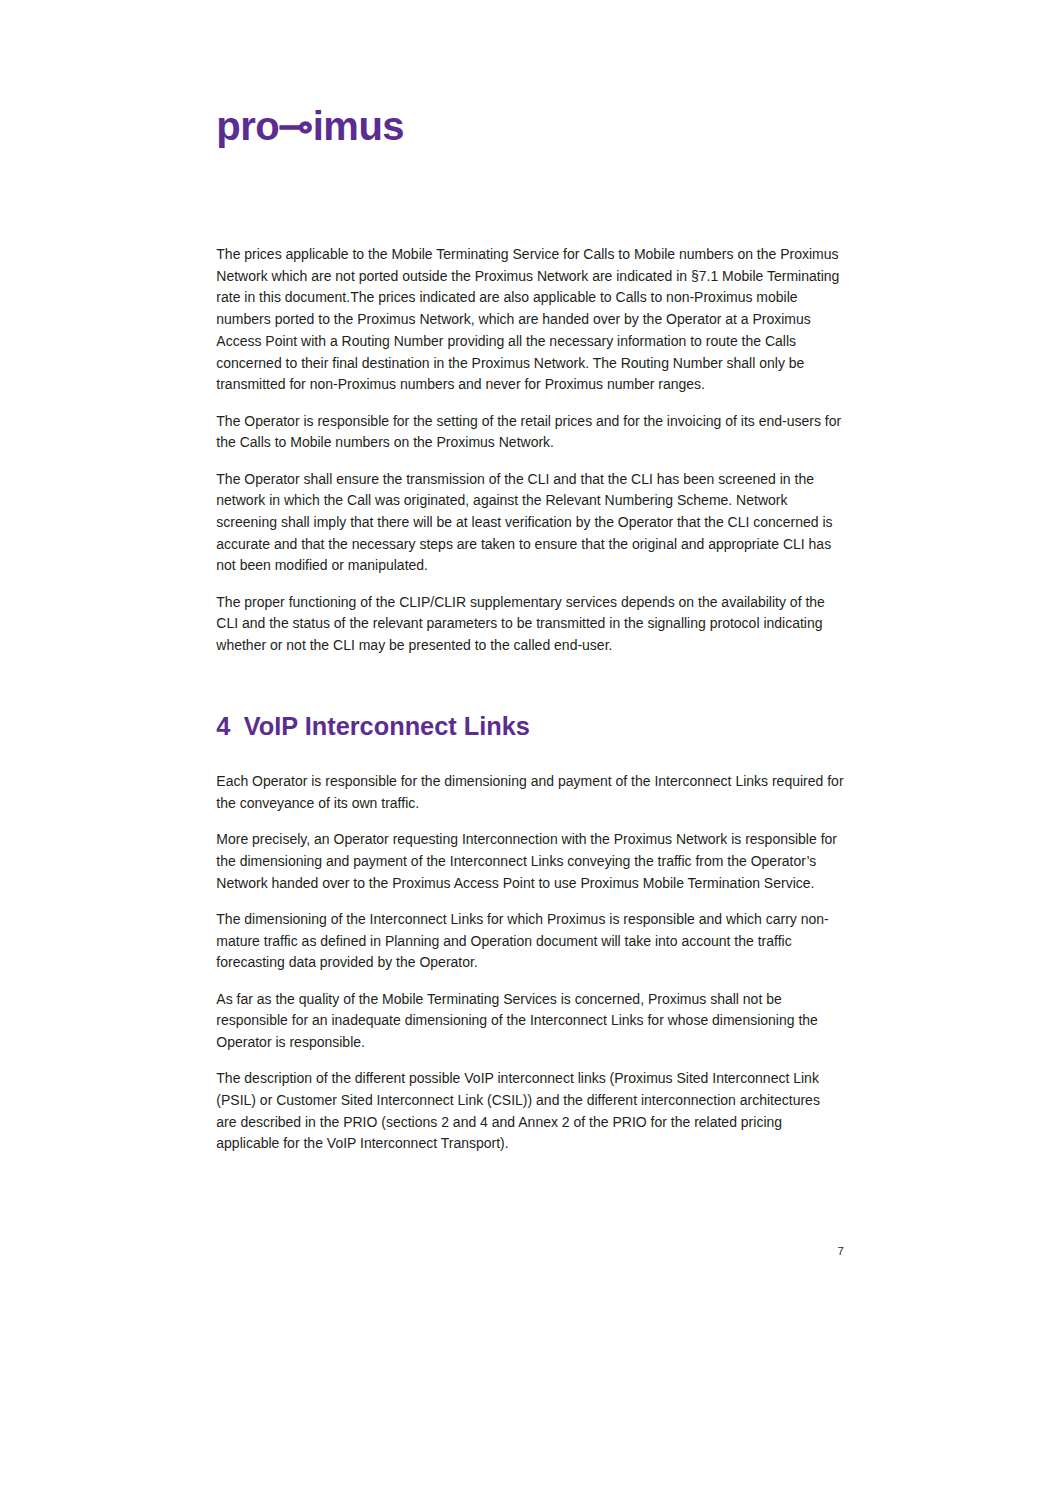pro⊸imus
The prices applicable to the Mobile Terminating Service for Calls to Mobile numbers on the Proximus Network which are not ported outside the Proximus Network are indicated in §7.1 Mobile Terminating rate in this document.The prices indicated are also applicable to Calls to non-Proximus mobile numbers ported to the Proximus Network, which are handed over by the Operator at a Proximus Access Point with a Routing Number providing all the necessary information to route the Calls concerned to their final destination in the Proximus Network. The Routing Number shall only be transmitted for non-Proximus numbers and never for Proximus number ranges.
The Operator is responsible for the setting of the retail prices and for the invoicing of its end-users for the Calls to Mobile numbers on the Proximus Network.
The Operator shall ensure the transmission of the CLI and that the CLI has been screened in the network in which the Call was originated, against the Relevant Numbering Scheme. Network screening shall imply that there will be at least verification by the Operator that the CLI concerned is accurate and that the necessary steps are taken to ensure that the original and appropriate CLI has not been modified or manipulated.
The proper functioning of the CLIP/CLIR supplementary services depends on the availability of the CLI and the status of the relevant parameters to be transmitted in the signalling protocol indicating whether or not the CLI may be presented to the called end-user.
4 VoIP Interconnect Links
Each Operator is responsible for the dimensioning and payment of the Interconnect Links required for the conveyance of its own traffic.
More precisely, an Operator requesting Interconnection with the Proximus Network is responsible for the dimensioning and payment of the Interconnect Links conveying the traffic from the Operator’s Network handed over to the Proximus Access Point to use Proximus Mobile Termination Service.
The dimensioning of the Interconnect Links for which Proximus is responsible and which carry non-mature traffic as defined in Planning and Operation document will take into account the traffic forecasting data provided by the Operator.
As far as the quality of the Mobile Terminating Services is concerned, Proximus shall not be responsible for an inadequate dimensioning of the Interconnect Links for whose dimensioning the Operator is responsible.
The description of the different possible VoIP interconnect links (Proximus Sited Interconnect Link (PSIL) or Customer Sited Interconnect Link (CSIL)) and the different interconnection architectures are described in the PRIO (sections 2 and 4 and Annex 2 of the PRIO for the related pricing applicable for the VoIP Interconnect Transport).
7